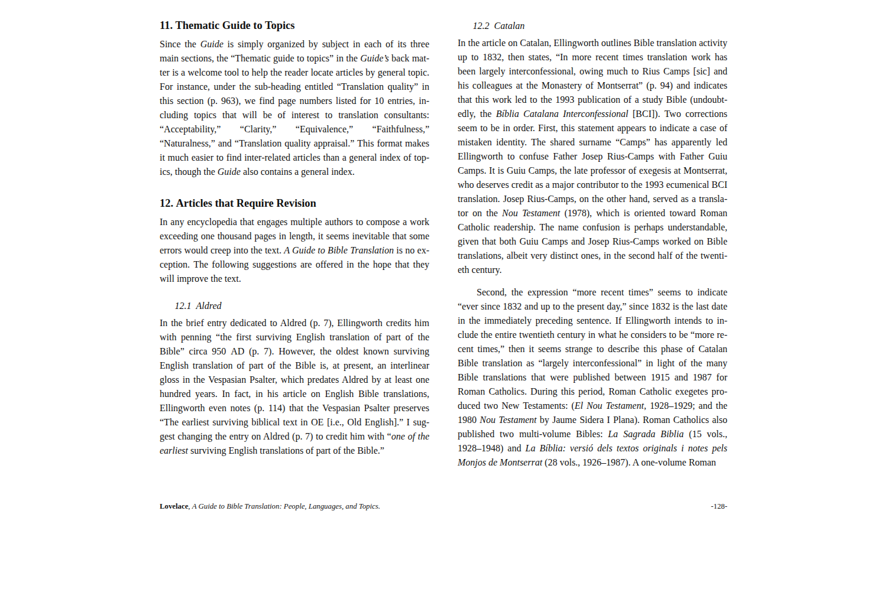11. Thematic Guide to Topics
Since the Guide is simply organized by subject in each of its three main sections, the “Thematic guide to topics” in the Guide’s back matter is a welcome tool to help the reader locate articles by general topic. For instance, under the sub-heading entitled “Translation quality” in this section (p. 963), we find page numbers listed for 10 entries, including topics that will be of interest to translation consultants: “Acceptability,” “Clarity,” “Equivalence,” “Faithfulness,” “Naturalness,” and “Translation quality appraisal.” This format makes it much easier to find inter-related articles than a general index of topics, though the Guide also contains a general index.
12. Articles that Require Revision
In any encyclopedia that engages multiple authors to compose a work exceeding one thousand pages in length, it seems inevitable that some errors would creep into the text. A Guide to Bible Translation is no exception. The following suggestions are offered in the hope that they will improve the text.
12.1 Aldred
In the brief entry dedicated to Aldred (p. 7), Ellingworth credits him with penning “the first surviving English translation of part of the Bible” circa 950 AD (p. 7). However, the oldest known surviving English translation of part of the Bible is, at present, an interlinear gloss in the Vespasian Psalter, which predates Aldred by at least one hundred years. In fact, in his article on English Bible translations, Ellingworth even notes (p. 114) that the Vespasian Psalter preserves “The earliest surviving biblical text in OE [i.e., Old English].” I suggest changing the entry on Aldred (p. 7) to credit him with “one of the earliest surviving English translations of part of the Bible.”
12.2 Catalan
In the article on Catalan, Ellingworth outlines Bible translation activity up to 1832, then states, “In more recent times translation work has been largely interconfessional, owing much to Rius Camps [sic] and his colleagues at the Monastery of Montserrat” (p. 94) and indicates that this work led to the 1993 publication of a study Bible (undoubtedly, the Bíblia Catalana Interconfessional [BCI]). Two corrections seem to be in order. First, this statement appears to indicate a case of mistaken identity. The shared surname “Camps” has apparently led Ellingworth to confuse Father Josep Rius-Camps with Father Guiu Camps. It is Guiu Camps, the late professor of exegesis at Montserrat, who deserves credit as a major contributor to the 1993 ecumenical BCI translation. Josep Rius-Camps, on the other hand, served as a translator on the Nou Testament (1978), which is oriented toward Roman Catholic readership. The name confusion is perhaps understandable, given that both Guiu Camps and Josep Rius-Camps worked on Bible translations, albeit very distinct ones, in the second half of the twentieth century.
Second, the expression “more recent times” seems to indicate “ever since 1832 and up to the present day,” since 1832 is the last date in the immediately preceding sentence. If Ellingworth intends to include the entire twentieth century in what he considers to be “more recent times,” then it seems strange to describe this phase of Catalan Bible translation as “largely interconfessional” in light of the many Bible translations that were published between 1915 and 1987 for Roman Catholics. During this period, Roman Catholic exegetes produced two New Testaments: (El Nou Testament, 1928–1929; and the 1980 Nou Testament by Jaume Sidera I Plana). Roman Catholics also published two multi-volume Bibles: La Sagrada Biblia (15 vols., 1928–1948) and La Bíblia: versió dels textos originals i notes pels Monjos de Montserrat (28 vols., 1926–1987). A one-volume Roman
Lovelace, A Guide to Bible Translation: People, Languages, and Topics. -128-